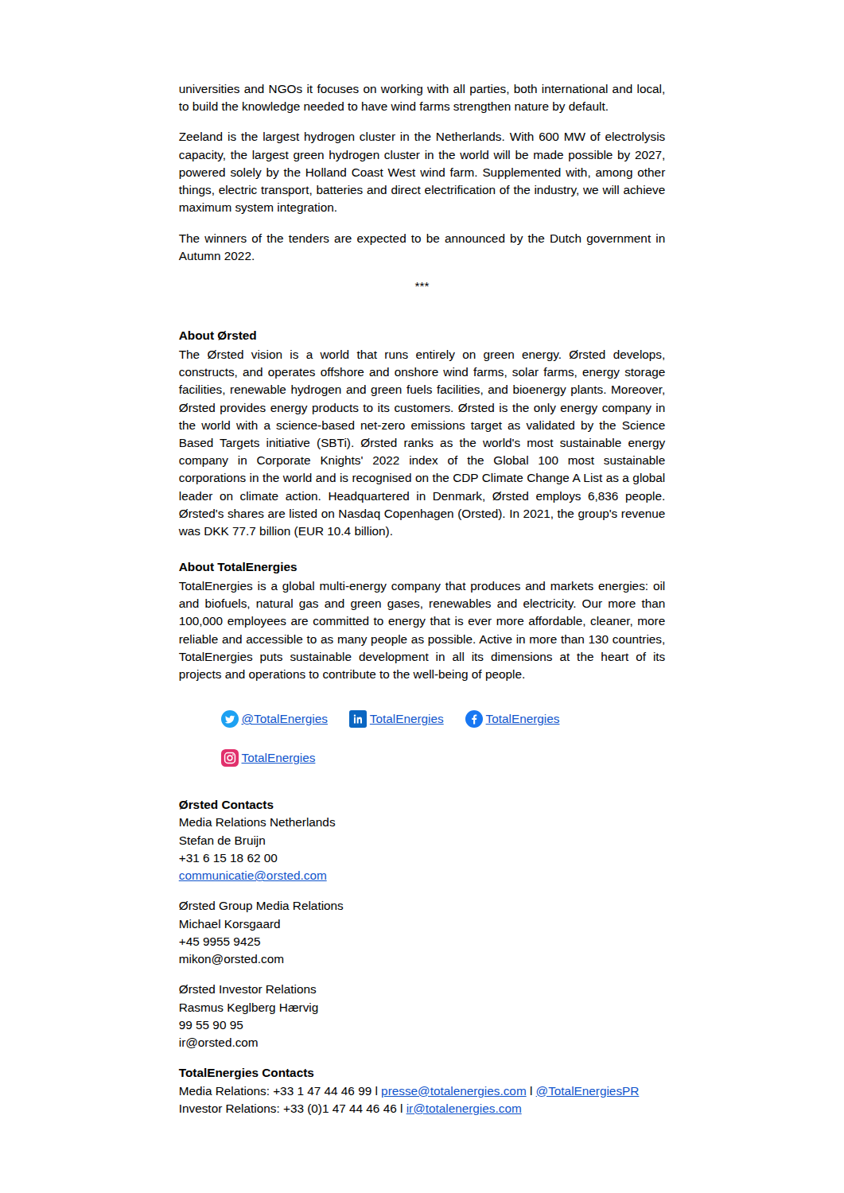universities and NGOs it focuses on working with all parties, both international and local, to build the knowledge needed to have wind farms strengthen nature by default.
Zeeland is the largest hydrogen cluster in the Netherlands. With 600 MW of electrolysis capacity, the largest green hydrogen cluster in the world will be made possible by 2027, powered solely by the Holland Coast West wind farm. Supplemented with, among other things, electric transport, batteries and direct electrification of the industry, we will achieve maximum system integration.
The winners of the tenders are expected to be announced by the Dutch government in Autumn 2022.
***
About Ørsted
The Ørsted vision is a world that runs entirely on green energy. Ørsted develops, constructs, and operates offshore and onshore wind farms, solar farms, energy storage facilities, renewable hydrogen and green fuels facilities, and bioenergy plants. Moreover, Ørsted provides energy products to its customers. Ørsted is the only energy company in the world with a science-based net-zero emissions target as validated by the Science Based Targets initiative (SBTi). Ørsted ranks as the world's most sustainable energy company in Corporate Knights' 2022 index of the Global 100 most sustainable corporations in the world and is recognised on the CDP Climate Change A List as a global leader on climate action. Headquartered in Denmark, Ørsted employs 6,836 people. Ørsted's shares are listed on Nasdaq Copenhagen (Orsted). In 2021, the group's revenue was DKK 77.7 billion (EUR 10.4 billion).
About TotalEnergies
TotalEnergies is a global multi-energy company that produces and markets energies: oil and biofuels, natural gas and green gases, renewables and electricity. Our more than 100,000 employees are committed to energy that is ever more affordable, cleaner, more reliable and accessible to as many people as possible. Active in more than 130 countries, TotalEnergies puts sustainable development in all its dimensions at the heart of its projects and operations to contribute to the well-being of people.
@TotalEnergies TotalEnergies TotalEnergies TotalEnergies
Ørsted Contacts
Media Relations Netherlands
Stefan de Bruijn
+31 6 15 18 62 00
communicatie@orsted.com
Ørsted Group Media Relations
Michael Korsgaard
+45 9955 9425
mikon@orsted.com
Ørsted Investor Relations
Rasmus Keglberg Hærvig
99 55 90 95
ir@orsted.com
TotalEnergies Contacts
Media Relations: +33 1 47 44 46 99 l presse@totalenergies.com l @TotalEnergiesPR
Investor Relations: +33 (0)1 47 44 46 46 l ir@totalenergies.com